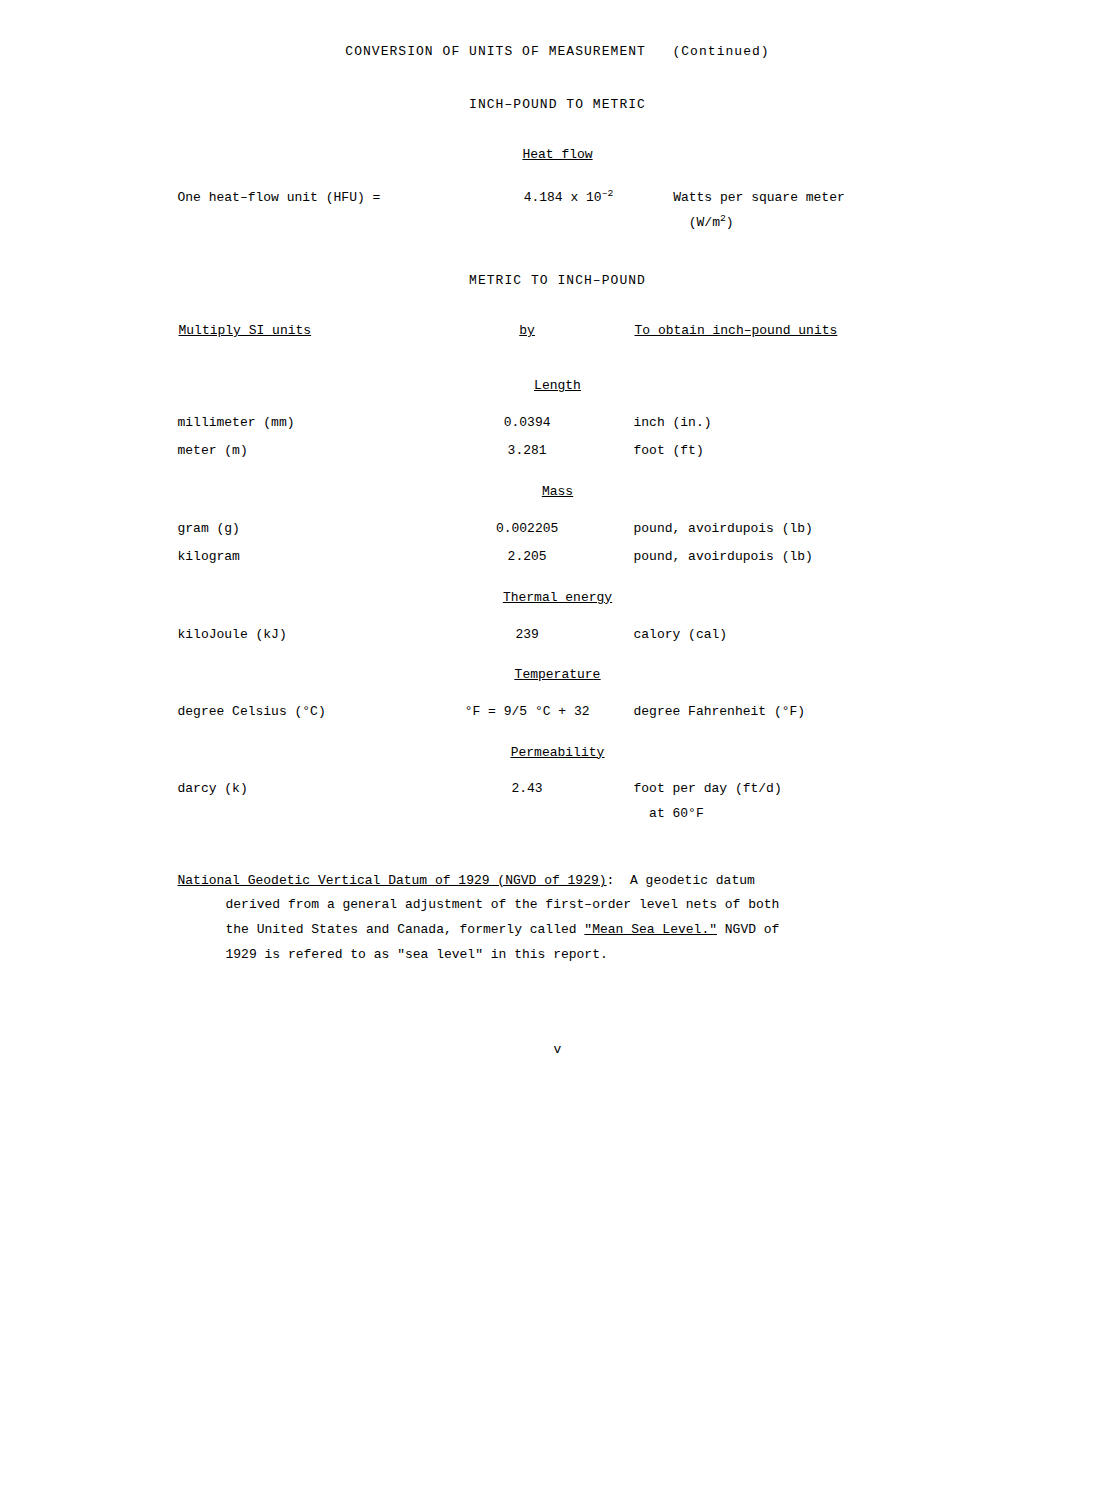CONVERSION OF UNITS OF MEASUREMENT (Continued)
INCH–POUND TO METRIC
Heat flow
One heat–flow unit (HFU) =
4.184 x 10–2
Watts per square meter
(W/m2)
METRIC TO INCH–POUND
| Multiply SI units | by | To obtain inch–pound units |
| --- | --- | --- |
| Length |
| millimeter (mm) | 0.0394 | inch (in.) |
| meter (m) | 3.281 | foot (ft) |
| Mass |
| gram (g) | 0.002205 | pound, avoirdupois (lb) |
| kilogram | 2.205 | pound, avoirdupois (lb) |
| Thermal energy |
| kiloJoule (kJ) | 239 | calory (cal) |
| Temperature |
| degree Celsius (°C) | °F = 9/5 °C + 32 | degree Fahrenheit (°F) |
| Permeability |
| darcy (k) | 2.43 | foot per day (ft/d) at 60°F |
National Geodetic Vertical Datum of 1929 (NGVD of 1929): A geodetic datum
derived from a general adjustment of the first–order level nets of both
the United States and Canada, formerly called "Mean Sea Level." NGVD of
1929 is refered to as "sea level" in this report.
v